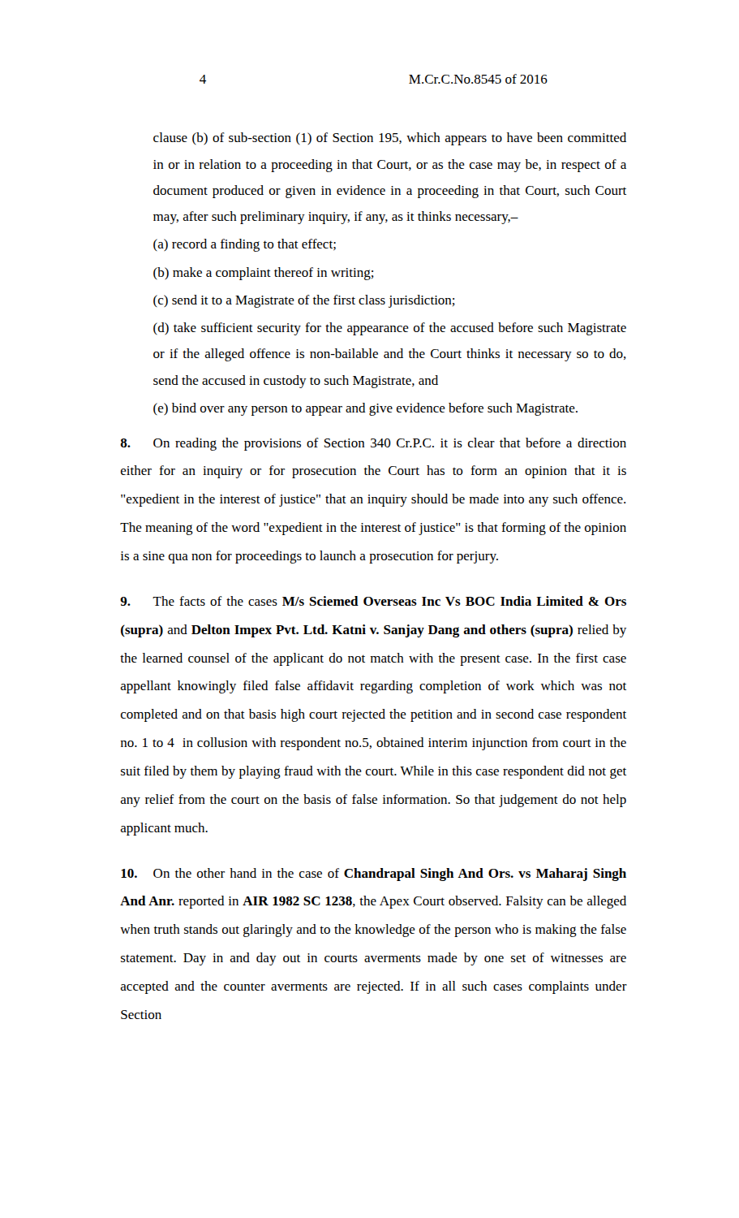4 M.Cr.C.No.8545 of 2016
clause (b) of sub-section (1) of Section 195, which appears to have been committed in or in relation to a proceeding in that Court, or as the case may be, in respect of a document produced or given in evidence in a proceeding in that Court, such Court may, after such preliminary inquiry, if any, as it thinks necessary,–
(a) record a finding to that effect;
(b) make a complaint thereof in writing;
(c) send it to a Magistrate of the first class jurisdiction;
(d) take sufficient security for the appearance of the accused before such Magistrate or if the alleged offence is non-bailable and the Court thinks it necessary so to do, send the accused in custody to such Magistrate, and
(e) bind over any person to appear and give evidence before such Magistrate.
8. On reading the provisions of Section 340 Cr.P.C. it is clear that before a direction either for an inquiry or for prosecution the Court has to form an opinion that it is "expedient in the interest of justice" that an inquiry should be made into any such offence. The meaning of the word "expedient in the interest of justice" is that forming of the opinion is a sine qua non for proceedings to launch a prosecution for perjury.
9. The facts of the cases M/s Sciemed Overseas Inc Vs BOC India Limited & Ors (supra) and Delton Impex Pvt. Ltd. Katni v. Sanjay Dang and others (supra) relied by the learned counsel of the applicant do not match with the present case. In the first case appellant knowingly filed false affidavit regarding completion of work which was not completed and on that basis high court rejected the petition and in second case respondent no. 1 to 4 in collusion with respondent no.5, obtained interim injunction from court in the suit filed by them by playing fraud with the court. While in this case respondent did not get any relief from the court on the basis of false information. So that judgement do not help applicant much.
10. On the other hand in the case of Chandrapal Singh And Ors. vs Maharaj Singh And Anr. reported in AIR 1982 SC 1238, the Apex Court observed. Falsity can be alleged when truth stands out glaringly and to the knowledge of the person who is making the false statement. Day in and day out in courts averments made by one set of witnesses are accepted and the counter averments are rejected. If in all such cases complaints under Section